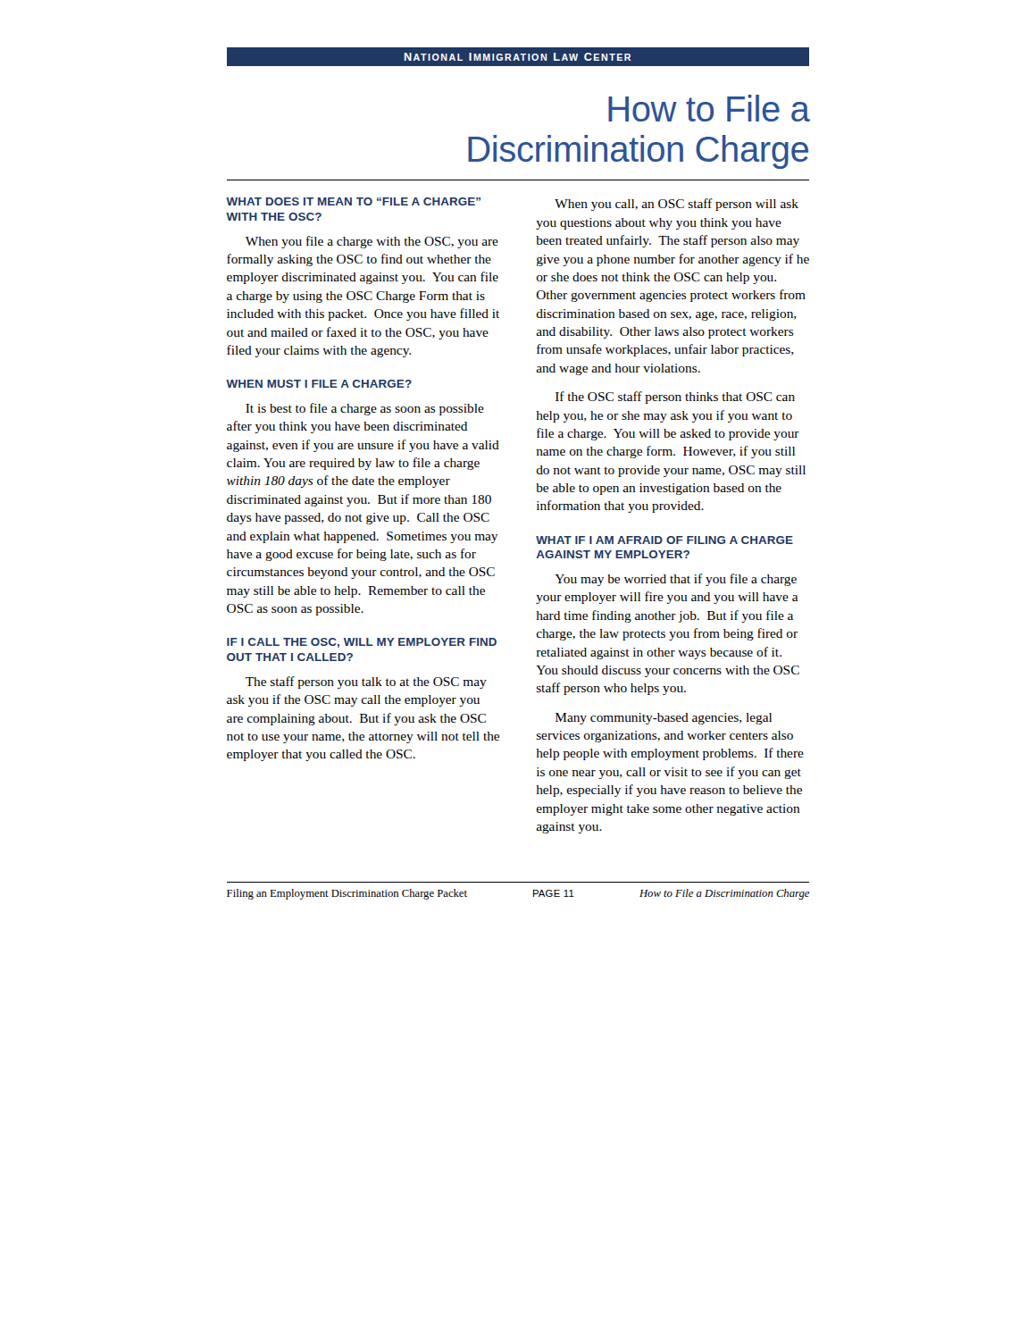NATIONAL IMMIGRATION LAW CENTER
How to File a
Discrimination Charge
What does it mean to “file a charge” with the OSC?
When you file a charge with the OSC, you are formally asking the OSC to find out whether the employer discriminated against you. You can file a charge by using the OSC Charge Form that is included with this packet. Once you have filled it out and mailed or faxed it to the OSC, you have filed your claims with the agency.
When must I file a charge?
It is best to file a charge as soon as possible after you think you have been discriminated against, even if you are unsure if you have a valid claim. You are required by law to file a charge within 180 days of the date the employer discriminated against you. But if more than 180 days have passed, do not give up. Call the OSC and explain what happened. Sometimes you may have a good excuse for being late, such as for circumstances beyond your control, and the OSC may still be able to help. Remember to call the OSC as soon as possible.
If I call the OSC, will my employer find out that I called?
The staff person you talk to at the OSC may ask you if the OSC may call the employer you are complaining about. But if you ask the OSC not to use your name, the attorney will not tell the employer that you called the OSC.
When you call, an OSC staff person will ask you questions about why you think you have been treated unfairly. The staff person also may give you a phone number for another agency if he or she does not think the OSC can help you. Other government agencies protect workers from discrimination based on sex, age, race, religion, and disability. Other laws also protect workers from unsafe workplaces, unfair labor practices, and wage and hour violations.
If the OSC staff person thinks that OSC can help you, he or she may ask you if you want to file a charge. You will be asked to provide your name on the charge form. However, if you still do not want to provide your name, OSC may still be able to open an investigation based on the information that you provided.
What if I am afraid of filing a charge against my employer?
You may be worried that if you file a charge your employer will fire you and you will have a hard time finding another job. But if you file a charge, the law protects you from being fired or retaliated against in other ways because of it. You should discuss your concerns with the OSC staff person who helps you.
Many community-based agencies, legal services organizations, and worker centers also help people with employment problems. If there is one near you, call or visit to see if you can get help, especially if you have reason to believe the employer might take some other negative action against you.
Filing an Employment Discrimination Charge Packet
PAGE 11
How to File a Discrimination Charge